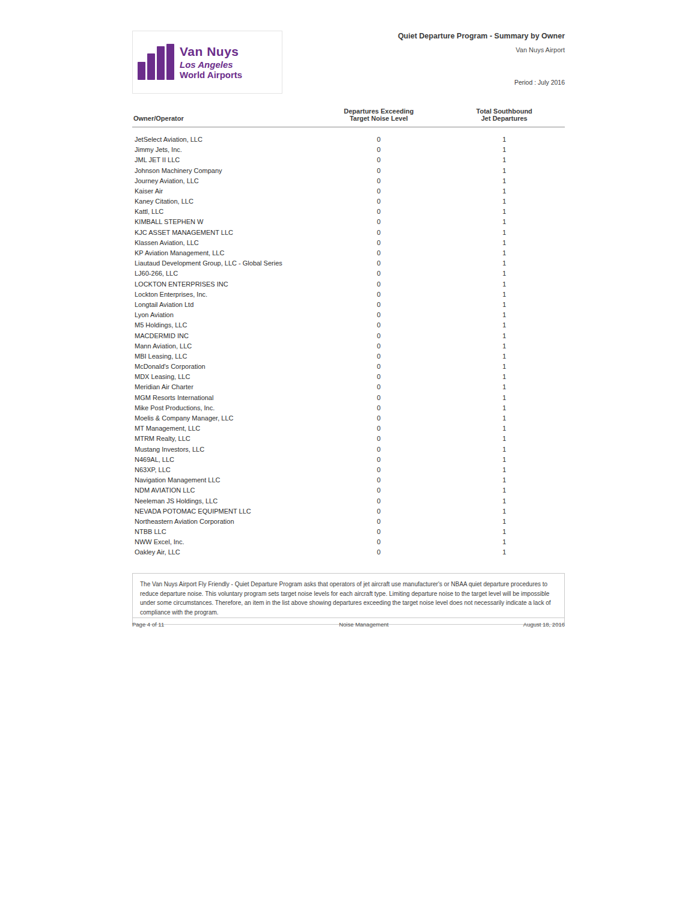Van Nuys
Los Angeles
World Airports
Quiet Departure Program - Summary by Owner
Van Nuys Airport
Period : July 2016
| Owner/Operator | Departures Exceeding Target Noise Level | Total Southbound Jet Departures |
| --- | --- | --- |
| JetSelect Aviation, LLC | 0 | 1 |
| Jimmy Jets, Inc. | 0 | 1 |
| JML JET II LLC | 0 | 1 |
| Johnson Machinery Company | 0 | 1 |
| Journey Aviation, LLC | 0 | 1 |
| Kaiser Air | 0 | 1 |
| Kaney Citation, LLC | 0 | 1 |
| Kattl, LLC | 0 | 1 |
| KIMBALL STEPHEN W | 0 | 1 |
| KJC ASSET MANAGEMENT LLC | 0 | 1 |
| Klassen Aviation, LLC | 0 | 1 |
| KP Aviation Management, LLC | 0 | 1 |
| Liautaud Development Group, LLC - Global Series | 0 | 1 |
| LJ60-266, LLC | 0 | 1 |
| LOCKTON ENTERPRISES INC | 0 | 1 |
| Lockton Enterprises, Inc. | 0 | 1 |
| Longtail Aviation Ltd | 0 | 1 |
| Lyon Aviation | 0 | 1 |
| M5 Holdings, LLC | 0 | 1 |
| MACDERMID INC | 0 | 1 |
| Mann Aviation, LLC | 0 | 1 |
| MBI Leasing, LLC | 0 | 1 |
| McDonald's Corporation | 0 | 1 |
| MDX Leasing, LLC | 0 | 1 |
| Meridian Air Charter | 0 | 1 |
| MGM Resorts International | 0 | 1 |
| Mike Post Productions, Inc. | 0 | 1 |
| Moelis & Company Manager, LLC | 0 | 1 |
| MT Management, LLC | 0 | 1 |
| MTRM Realty, LLC | 0 | 1 |
| Mustang Investors, LLC | 0 | 1 |
| N469AL, LLC | 0 | 1 |
| N63XP, LLC | 0 | 1 |
| Navigation Management LLC | 0 | 1 |
| NDM AVIATION LLC | 0 | 1 |
| Neeleman JS Holdings, LLC | 0 | 1 |
| NEVADA POTOMAC EQUIPMENT LLC | 0 | 1 |
| Northeastern Aviation Corporation | 0 | 1 |
| NTBB LLC | 0 | 1 |
| NWW Excel, Inc. | 0 | 1 |
| Oakley Air, LLC | 0 | 1 |
The Van Nuys Airport Fly Friendly - Quiet Departure Program asks that operators of jet aircraft use manufacturer's or NBAA quiet departure procedures to reduce departure noise. This voluntary program sets target noise levels for each aircraft type. Limiting departure noise to the target level will be impossible under some circumstances. Therefore, an item in the list above showing departures exceeding the target noise level does not necessarily indicate a lack of compliance with the program.
Page 4 of 11
Noise Management
August 18, 2016